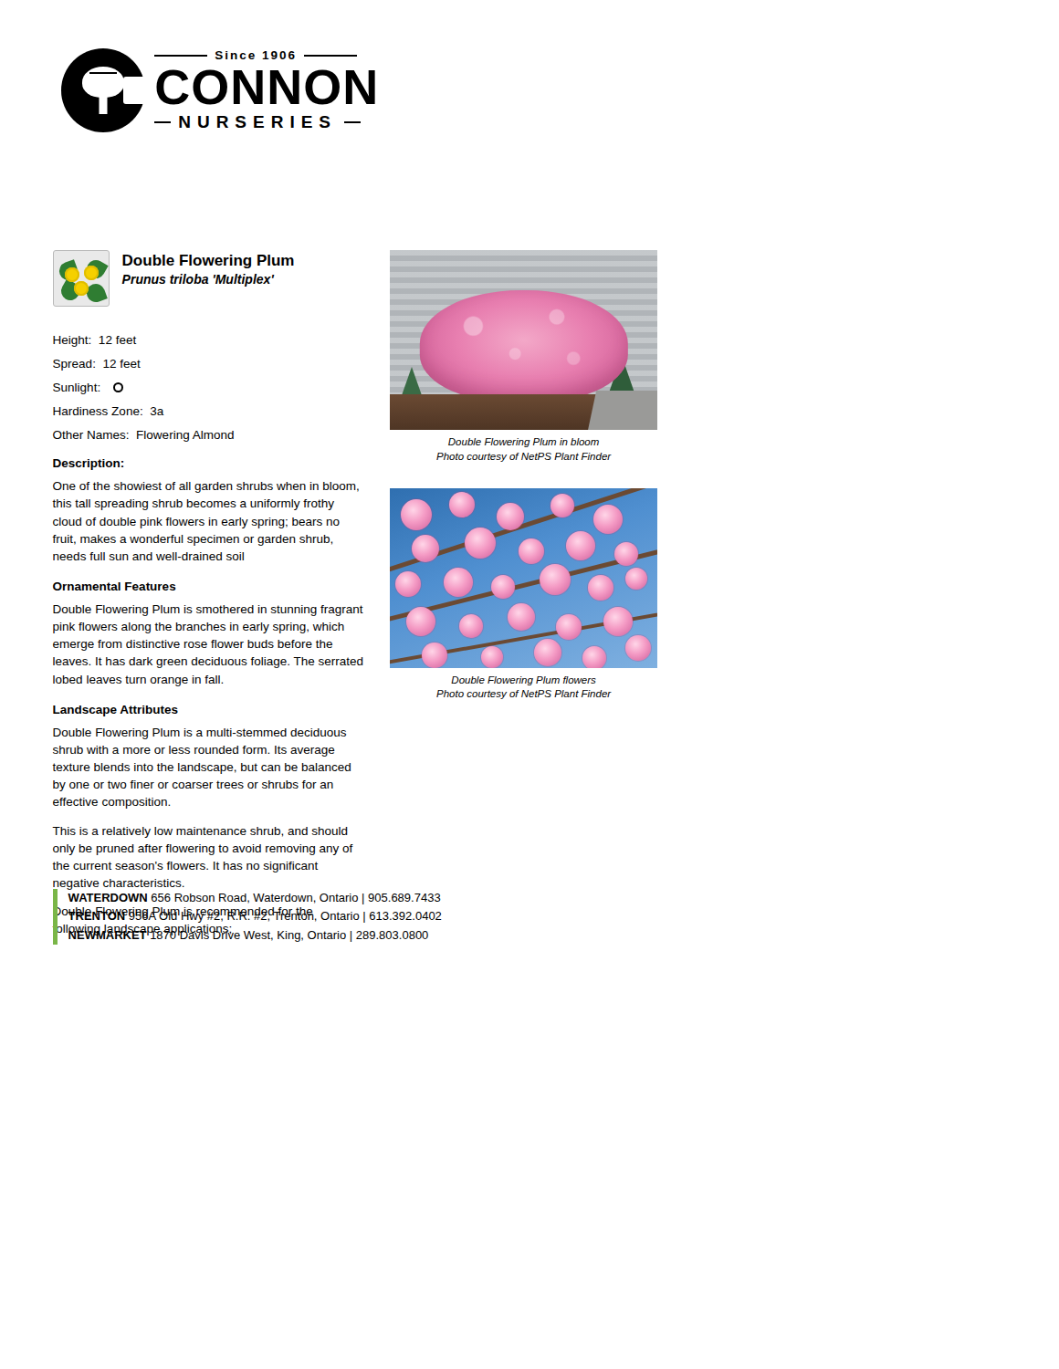Since 1906
CONNON
NURSERIES
Double Flowering Plum
Prunus triloba 'Multiplex'
Height: 12 feet
Spread: 12 feet
Sunlight:
Hardiness Zone: 3a
Other Names: Flowering Almond
Description:
One of the showiest of all garden shrubs when in bloom, this tall spreading shrub becomes a uniformly frothy cloud of double pink flowers in early spring; bears no fruit, makes a wonderful specimen or garden shrub, needs full sun and well-drained soil
Ornamental Features
Double Flowering Plum is smothered in stunning fragrant pink flowers along the branches in early spring, which emerge from distinctive rose flower buds before the leaves. It has dark green deciduous foliage. The serrated lobed leaves turn orange in fall.
Landscape Attributes
Double Flowering Plum is a multi-stemmed deciduous shrub with a more or less rounded form. Its average texture blends into the landscape, but can be balanced by one or two finer or coarser trees or shrubs for an effective composition.
This is a relatively low maintenance shrub, and should only be pruned after flowering to avoid removing any of the current season's flowers. It has no significant negative characteristics.
Double Flowering Plum is recommended for the following landscape applications;
Double Flowering Plum in bloom
Photo courtesy of NetPS Plant Finder
Double Flowering Plum flowers
Photo courtesy of NetPS Plant Finder
WATERDOWN 656 Robson Road, Waterdown, Ontario | 905.689.7433
TRENTON 956A Old Hwy #2, R.R. #2, Trenton, Ontario | 613.392.0402
NEWMARKET 1870 Davis Drive West, King, Ontario | 289.803.0800